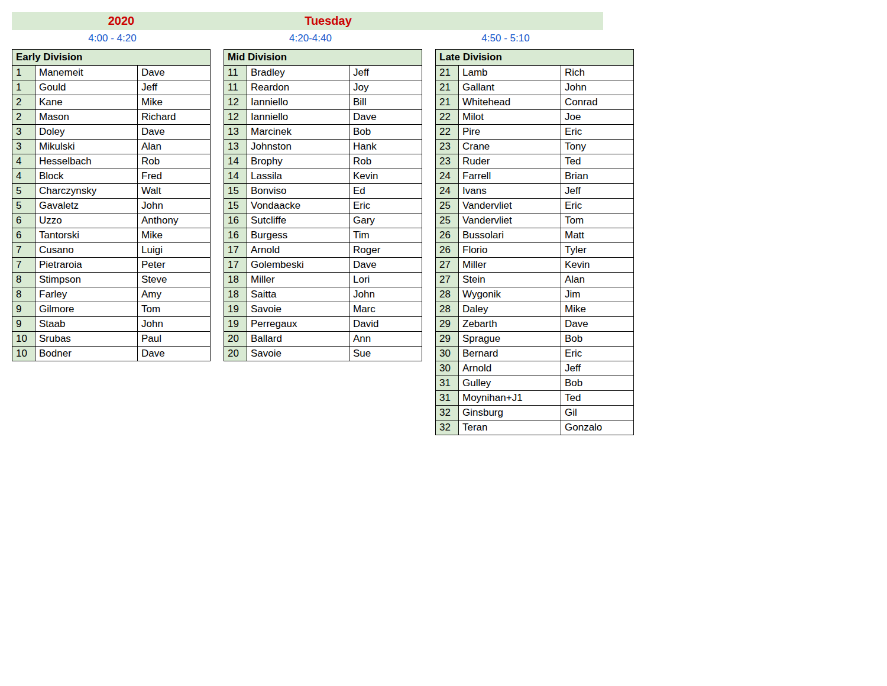2020
Tuesday
4:00 - 4:20
4:20-4:40
4:50 - 5:10
| Early Division |
| --- |
| 1 | Manemeit | Dave |
| 1 | Gould | Jeff |
| 2 | Kane | Mike |
| 2 | Mason | Richard |
| 3 | Doley | Dave |
| 3 | Mikulski | Alan |
| 4 | Hesselbach | Rob |
| 4 | Block | Fred |
| 5 | Charczynsky | Walt |
| 5 | Gavaletz | John |
| 6 | Uzzo | Anthony |
| 6 | Tantorski | Mike |
| 7 | Cusano | Luigi |
| 7 | Pietraroia | Peter |
| 8 | Stimpson | Steve |
| 8 | Farley | Amy |
| 9 | Gilmore | Tom |
| 9 | Staab | John |
| 10 | Srubas | Paul |
| 10 | Bodner | Dave |
| Mid Division |
| --- |
| 11 | Bradley | Jeff |
| 11 | Reardon | Joy |
| 12 | Ianniello | Bill |
| 12 | Ianniello | Dave |
| 13 | Marcinek | Bob |
| 13 | Johnston | Hank |
| 14 | Brophy | Rob |
| 14 | Lassila | Kevin |
| 15 | Bonviso | Ed |
| 15 | Vondaacke | Eric |
| 16 | Sutcliffe | Gary |
| 16 | Burgess | Tim |
| 17 | Arnold | Roger |
| 17 | Golembeski | Dave |
| 18 | Miller | Lori |
| 18 | Saitta | John |
| 19 | Savoie | Marc |
| 19 | Perregaux | David |
| 20 | Ballard | Ann |
| 20 | Savoie | Sue |
| Late Division |
| --- |
| 21 | Lamb | Rich |
| 21 | Gallant | John |
| 21 | Whitehead | Conrad |
| 22 | Milot | Joe |
| 22 | Pire | Eric |
| 23 | Crane | Tony |
| 23 | Ruder | Ted |
| 24 | Farrell | Brian |
| 24 | Ivans | Jeff |
| 25 | Vandervliet | Eric |
| 25 | Vandervliet | Tom |
| 26 | Bussolari | Matt |
| 26 | Florio | Tyler |
| 27 | Miller | Kevin |
| 27 | Stein | Alan |
| 28 | Wygonik | Jim |
| 28 | Daley | Mike |
| 29 | Zebarth | Dave |
| 29 | Sprague | Bob |
| 30 | Bernard | Eric |
| 30 | Arnold | Jeff |
| 31 | Gulley | Bob |
| 31 | Moynihan+J1 | Ted |
| 32 | Ginsburg | Gil |
| 32 | Teran | Gonzalo |